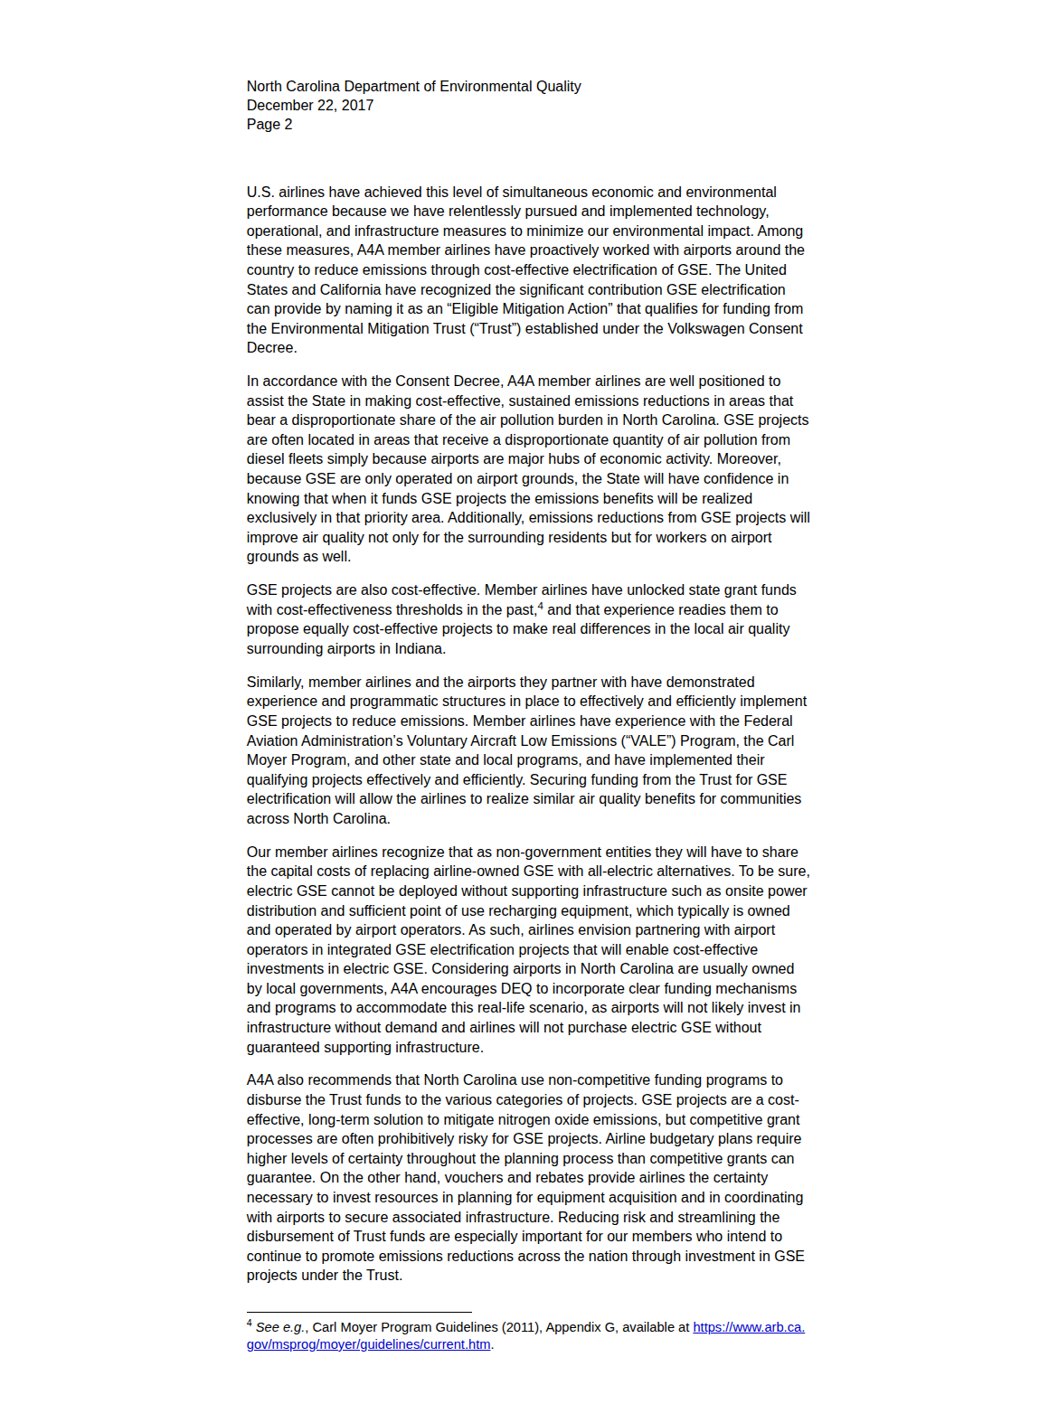North Carolina Department of Environmental Quality
December 22, 2017
Page 2
U.S. airlines have achieved this level of simultaneous economic and environmental performance because we have relentlessly pursued and implemented technology, operational, and infrastructure measures to minimize our environmental impact. Among these measures, A4A member airlines have proactively worked with airports around the country to reduce emissions through cost-effective electrification of GSE. The United States and California have recognized the significant contribution GSE electrification can provide by naming it as an “Eligible Mitigation Action” that qualifies for funding from the Environmental Mitigation Trust (“Trust”) established under the Volkswagen Consent Decree.
In accordance with the Consent Decree, A4A member airlines are well positioned to assist the State in making cost-effective, sustained emissions reductions in areas that bear a disproportionate share of the air pollution burden in North Carolina. GSE projects are often located in areas that receive a disproportionate quantity of air pollution from diesel fleets simply because airports are major hubs of economic activity. Moreover, because GSE are only operated on airport grounds, the State will have confidence in knowing that when it funds GSE projects the emissions benefits will be realized exclusively in that priority area. Additionally, emissions reductions from GSE projects will improve air quality not only for the surrounding residents but for workers on airport grounds as well.
GSE projects are also cost-effective. Member airlines have unlocked state grant funds with cost-effectiveness thresholds in the past,4 and that experience readies them to propose equally cost-effective projects to make real differences in the local air quality surrounding airports in Indiana.
Similarly, member airlines and the airports they partner with have demonstrated experience and programmatic structures in place to effectively and efficiently implement GSE projects to reduce emissions. Member airlines have experience with the Federal Aviation Administration’s Voluntary Aircraft Low Emissions (“VALE”) Program, the Carl Moyer Program, and other state and local programs, and have implemented their qualifying projects effectively and efficiently. Securing funding from the Trust for GSE electrification will allow the airlines to realize similar air quality benefits for communities across North Carolina.
Our member airlines recognize that as non-government entities they will have to share the capital costs of replacing airline-owned GSE with all-electric alternatives. To be sure, electric GSE cannot be deployed without supporting infrastructure such as onsite power distribution and sufficient point of use recharging equipment, which typically is owned and operated by airport operators. As such, airlines envision partnering with airport operators in integrated GSE electrification projects that will enable cost-effective investments in electric GSE. Considering airports in North Carolina are usually owned by local governments, A4A encourages DEQ to incorporate clear funding mechanisms and programs to accommodate this real-life scenario, as airports will not likely invest in infrastructure without demand and airlines will not purchase electric GSE without guaranteed supporting infrastructure.
A4A also recommends that North Carolina use non-competitive funding programs to disburse the Trust funds to the various categories of projects. GSE projects are a cost-effective, long-term solution to mitigate nitrogen oxide emissions, but competitive grant processes are often prohibitively risky for GSE projects. Airline budgetary plans require higher levels of certainty throughout the planning process than competitive grants can guarantee. On the other hand, vouchers and rebates provide airlines the certainty necessary to invest resources in planning for equipment acquisition and in coordinating with airports to secure associated infrastructure. Reducing risk and streamlining the disbursement of Trust funds are especially important for our members who intend to continue to promote emissions reductions across the nation through investment in GSE projects under the Trust.
4 See e.g., Carl Moyer Program Guidelines (2011), Appendix G, available at https://www.arb.ca.gov/msprog/moyer/guidelines/current.htm.